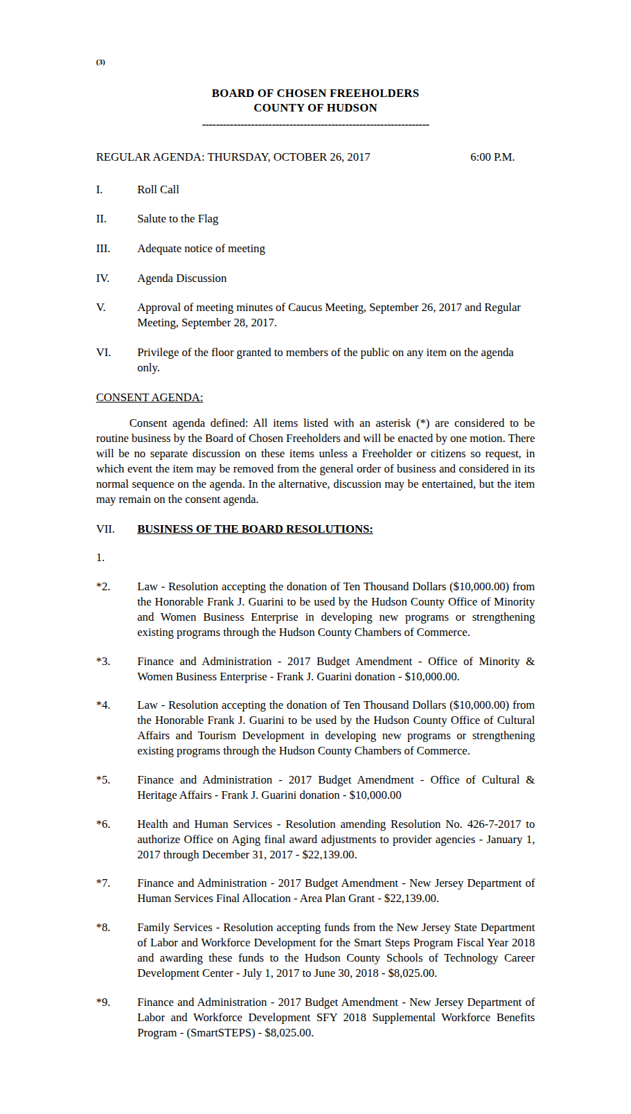(3)
BOARD OF CHOSEN FREEHOLDERS
COUNTY OF HUDSON
-----------------------------------------------------------------
REGULAR AGENDA: THURSDAY, OCTOBER 26, 2017 6:00 P.M.
I. Roll Call
II. Salute to the Flag
III. Adequate notice of meeting
IV. Agenda Discussion
V. Approval of meeting minutes of Caucus Meeting, September 26, 2017 and Regular Meeting, September 28, 2017.
VI. Privilege of the floor granted to members of the public on any item on the agenda only.
CONSENT AGENDA:
Consent agenda defined: All items listed with an asterisk (*) are considered to be routine business by the Board of Chosen Freeholders and will be enacted by one motion. There will be no separate discussion on these items unless a Freeholder or citizens so request, in which event the item may be removed from the general order of business and considered in its normal sequence on the agenda. In the alternative, discussion may be entertained, but the item may remain on the consent agenda.
VII. BUSINESS OF THE BOARD RESOLUTIONS:
1.
*2. Law - Resolution accepting the donation of Ten Thousand Dollars ($10,000.00) from the Honorable Frank J. Guarini to be used by the Hudson County Office of Minority and Women Business Enterprise in developing new programs or strengthening existing programs through the Hudson County Chambers of Commerce.
*3. Finance and Administration - 2017 Budget Amendment - Office of Minority & Women Business Enterprise - Frank J. Guarini donation - $10,000.00.
*4. Law - Resolution accepting the donation of Ten Thousand Dollars ($10,000.00) from the Honorable Frank J. Guarini to be used by the Hudson County Office of Cultural Affairs and Tourism Development in developing new programs or strengthening existing programs through the Hudson County Chambers of Commerce.
*5. Finance and Administration - 2017 Budget Amendment - Office of Cultural & Heritage Affairs - Frank J. Guarini donation - $10,000.00
*6. Health and Human Services - Resolution amending Resolution No. 426-7-2017 to authorize Office on Aging final award adjustments to provider agencies - January 1, 2017 through December 31, 2017 - $22,139.00.
*7. Finance and Administration - 2017 Budget Amendment - New Jersey Department of Human Services Final Allocation - Area Plan Grant - $22,139.00.
*8. Family Services - Resolution accepting funds from the New Jersey State Department of Labor and Workforce Development for the Smart Steps Program Fiscal Year 2018 and awarding these funds to the Hudson County Schools of Technology Career Development Center - July 1, 2017 to June 30, 2018 - $8,025.00.
*9. Finance and Administration - 2017 Budget Amendment - New Jersey Department of Labor and Workforce Development SFY 2018 Supplemental Workforce Benefits Program - (SmartSTEPS) - $8,025.00.